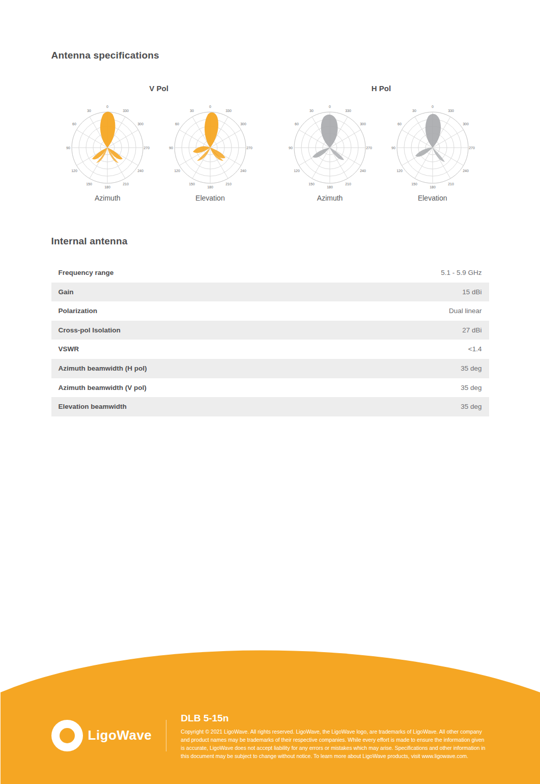Antenna specifications
V Pol
0 330 300 270 240 210 180 150 120 90 60 30
Azimuth
0 330 300 270 240 210 180 150 120 90 60 30
Elevation
H Pol
0 330 300 270 240 210 180 150 120 90 60 30
Azimuth
0 330 300 270 240 210 180 150 120 90 60 30
Elevation
Internal antenna
| Frequency range | 5.1 - 5.9 GHz |
| Gain | 15 dBi |
| Polarization | Dual linear |
| Cross-pol Isolation | 27 dBi |
| VSWR | <1.4 |
| Azimuth beamwidth (H pol) | 35 deg |
| Azimuth beamwidth (V pol) | 35 deg |
| Elevation beamwidth | 35 deg |
LigoWave
DLB 5-15n
Copyright © 2021 LigoWave. All rights reserved. LigoWave, the LigoWave logo, are trademarks of LigoWave. All other company and product names may be trademarks of their respective companies. While every effort is made to ensure the information given is accurate, LigoWave does not accept liability for any errors or mistakes which may arise. Specifications and other information in this document may be subject to change without notice. To learn more about LigoWave products, visit www.ligowave.com.